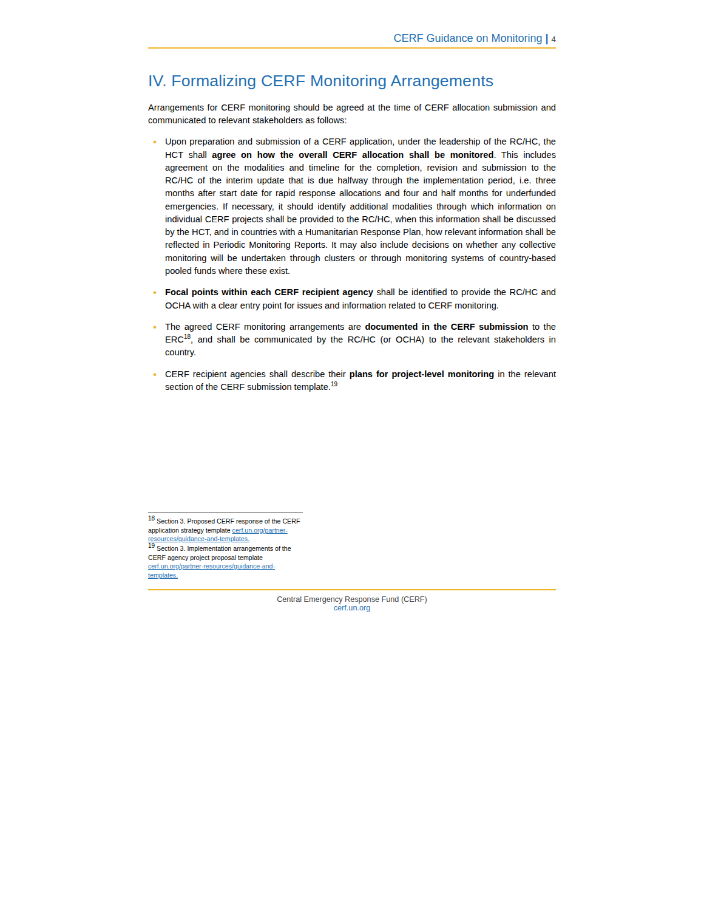CERF Guidance on Monitoring | 4
IV. Formalizing CERF Monitoring Arrangements
Arrangements for CERF monitoring should be agreed at the time of CERF allocation submission and communicated to relevant stakeholders as follows:
Upon preparation and submission of a CERF application, under the leadership of the RC/HC, the HCT shall agree on how the overall CERF allocation shall be monitored. This includes agreement on the modalities and timeline for the completion, revision and submission to the RC/HC of the interim update that is due halfway through the implementation period, i.e. three months after start date for rapid response allocations and four and half months for underfunded emergencies. If necessary, it should identify additional modalities through which information on individual CERF projects shall be provided to the RC/HC, when this information shall be discussed by the HCT, and in countries with a Humanitarian Response Plan, how relevant information shall be reflected in Periodic Monitoring Reports. It may also include decisions on whether any collective monitoring will be undertaken through clusters or through monitoring systems of country-based pooled funds where these exist.
Focal points within each CERF recipient agency shall be identified to provide the RC/HC and OCHA with a clear entry point for issues and information related to CERF monitoring.
The agreed CERF monitoring arrangements are documented in the CERF submission to the ERC18, and shall be communicated by the RC/HC (or OCHA) to the relevant stakeholders in country.
CERF recipient agencies shall describe their plans for project-level monitoring in the relevant section of the CERF submission template.19
18 Section 3. Proposed CERF response of the CERF application strategy template cerf.un.org/partner-resources/guidance-and-templates.
19 Section 3. Implementation arrangements of the CERF agency project proposal template cerf.un.org/partner-resources/guidance-and-templates.
Central Emergency Response Fund (CERF)
cerf.un.org